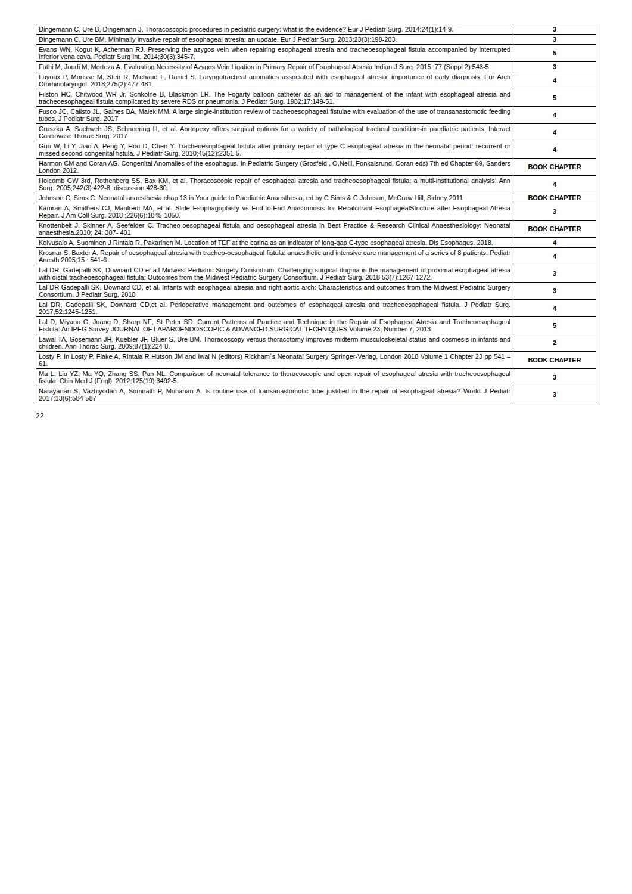| Dingemann C, Ure B, Dingemann J. Thoracoscopic procedures in pediatric surgery: what is the evidence? Eur J Pediatr Surg. 2014;24(1):14-9. | 3 |
| Dingemann C, Ure BM. Minimally invasive repair of esophageal atresia: an update. Eur J Pediatr Surg. 2013;23(3):198-203. | 3 |
| Evans WN, Kogut K, Acherman RJ. Preserving the azygos vein when repairing esophageal atresia and tracheoesophageal fistula accompanied by interrupted inferior vena cava. Pediatr Surg Int. 2014;30(3):345-7. | 5 |
| Fathi M, Joudi M, Morteza A. Evaluating Necessity of Azygos Vein Ligation in Primary Repair of Esophageal Atresia.Indian J Surg. 2015 ;77 (Suppl 2):543-5. | 3 |
| Fayoux P, Morisse M, Sfeir R, Michaud L, Daniel S. Laryngotracheal anomalies associated with esophageal atresia: importance of early diagnosis. Eur Arch Otorhinolaryngol. 2018;275(2):477-481. | 4 |
| Filston HC, Chitwood WR Jr, Schkolne B, Blackmon LR. The Fogarty balloon catheter as an aid to management of the infant with esophageal atresia and tracheoesophageal fistula complicated by severe RDS or pneumonia. J Pediatr Surg. 1982;17:149-51. | 5 |
| Fusco JC, Calisto JL, Gaines BA, Malek MM. A large single-institution review of tracheoesophageal fistulae with evaluation of the use of transanastomotic feeding tubes. J Pediatr Surg. 2017 | 4 |
| Gruszka A, Sachweh JS, Schnoering H, et al. Aortopexy offers surgical options for a variety of pathological tracheal conditionsin paediatric patients. Interact Cardiovasc Thorac Surg. 2017 | 4 |
| Guo W, Li Y, Jiao A, Peng Y, Hou D, Chen Y. Tracheoesophageal fistula after primary repair of type C esophageal atresia in the neonatal period: recurrent or missed second congenital fistula. J Pediatr Surg. 2010;45(12):2351-5. | 4 |
| Harmon CM and Coran AG. Congenital Anomalies of the esophagus. In Pediatric Surgery (Grosfeld , O,Neill, Fonkalsrund, Coran eds) 7th ed Chapter 69, Sanders London 2012. | BOOK CHAPTER |
| Holcomb GW 3rd, Rothenberg SS, Bax KM, et al. Thoracoscopic repair of esophageal atresia and tracheoesophageal fistula: a multi-institutional analysis. Ann Surg. 2005;242(3):422-8; discussion 428-30. | 4 |
| Johnson C, Sims C. Neonatal anaesthesia chap 13 in Your guide to Paediatric Anaesthesia, ed by C Sims & C Johnson, McGraw Hill, Sidney 2011 | BOOK CHAPTER |
| Kamran A, Smithers CJ, Manfredi MA, et al. Slide Esophagoplasty vs End-to-End Anastomosis for Recalcitrant EsophagealStricture after Esophageal Atresia Repair. J Am Coll Surg. 2018 ;226(6):1045-1050. | 3 |
| Knottenbelt J, Skinner A, Seefelder C. Tracheo-oesophageal fistula and oesophageal atresia in Best Practice & Research Clinical Anaesthesiology: Neonatal anaesthesia.2010; 24: 387- 401 | BOOK CHAPTER |
| Koivusalo A, Suominen J Rintala R, Pakarinen M. Location of TEF at the carina as an indicator of long-gap C-type esophageal atresia. Dis Esophagus. 2018. | 4 |
| Krosnar S, Baxter A. Repair of oesophageal atresia with tracheo-oesophageal fistula: anaesthetic and intensive care management of a series of 8 patients. Pediatr Anesth 2005;15 : 541-6 | 4 |
| Lal DR, Gadepalli SK, Downard CD et a.l Midwest Pediatric Surgery Consortium. Challenging surgical dogma in the management of proximal esophageal atresia with distal tracheoesophageal fistula: Outcomes from the Midwest Pediatric Surgery Consortium. J Pediatr Surg. 2018 53(7):1267-1272. | 3 |
| Lal DR Gadepalli SK, Downard CD, et al. Infants with esophageal atresia and right aortic arch: Characteristics and outcomes from the Midwest Pediatric Surgery Consortium. J Pediatr Surg. 2018 | 3 |
| Lal DR, Gadepalli SK, Downard CD,et al. Perioperative management and outcomes of esophageal atresia and tracheoesophageal fistula. J Pediatr Surg. 2017;52:1245-1251. | 4 |
| Lal D, Miyano G, Juang D, Sharp NE, St Peter SD. Current Patterns of Practice and Technique in the Repair of Esophageal Atresia and Tracheoesophageal Fistula: An IPEG Survey JOURNAL OF LAPAROENDOSCOPIC & ADVANCED SURGICAL TECHNIQUES Volume 23, Number 7, 2013. | 5 |
| Lawal TA, Gosemann JH, Kuebler JF, Glüer S, Ure BM. Thoracoscopy versus thoracotomy improves midterm musculoskeletal status and cosmesis in infants and children. Ann Thorac Surg. 2009;87(1):224-8. | 2 |
| Losty P. In Losty P, Flake A, Rintala R Hutson JM and Iwai N (editors) Rickham´s Neonatal Surgery Springer-Verlag, London 2018 Volume 1 Chapter 23 pp 541 – 61. | BOOK CHAPTER |
| Ma L, Liu YZ, Ma YQ, Zhang SS, Pan NL. Comparison of neonatal tolerance to thoracoscopic and open repair of esophageal atresia with tracheoesophageal fistula. Chin Med J (Engl). 2012;125(19):3492-5. | 3 |
| Narayanan S, Vazhiyodan A, Somnath P, Mohanan A. Is routine use of transanastomotic tube justified in the repair of esophageal atresia? World J Pediatr 2017;13(6):584-587 | 3 |
22